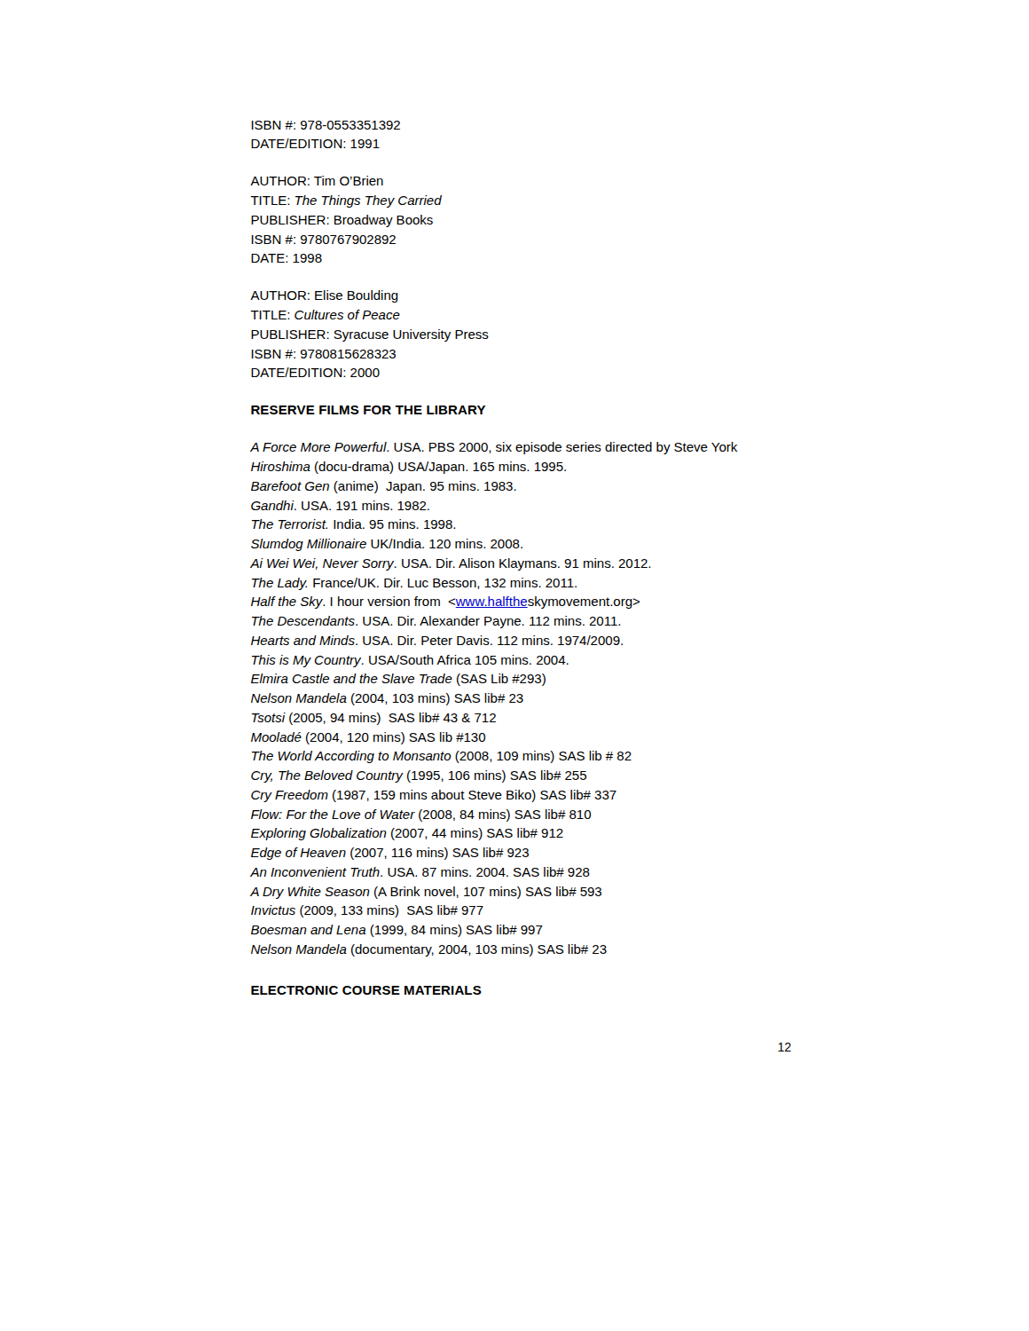ISBN #: 978-0553351392
DATE/EDITION: 1991
AUTHOR: Tim O’Brien
TITLE: The Things They Carried
PUBLISHER: Broadway Books
ISBN #: 9780767902892
DATE: 1998
AUTHOR: Elise Boulding
TITLE: Cultures of Peace
PUBLISHER: Syracuse University Press
ISBN #: 9780815628323
DATE/EDITION: 2000
RESERVE FILMS FOR THE LIBRARY
A Force More Powerful. USA. PBS 2000, six episode series directed by Steve York
Hiroshima (docu-drama) USA/Japan. 165 mins. 1995.
Barefoot Gen (anime) Japan. 95 mins. 1983.
Gandhi. USA. 191 mins. 1982.
The Terrorist. India. 95 mins. 1998.
Slumdog Millionaire UK/India. 120 mins. 2008.
Ai Wei Wei, Never Sorry. USA. Dir. Alison Klaymans. 91 mins. 2012.
The Lady. France/UK. Dir. Luc Besson, 132 mins. 2011.
Half the Sky. I hour version from <www.halftheskymovement.org>
The Descendants. USA. Dir. Alexander Payne. 112 mins. 2011.
Hearts and Minds. USA. Dir. Peter Davis. 112 mins. 1974/2009.
This is My Country. USA/South Africa 105 mins. 2004.
Elmira Castle and the Slave Trade (SAS Lib #293)
Nelson Mandela (2004, 103 mins) SAS lib# 23
Tsotsi (2005, 94 mins) SAS lib# 43 & 712
Mooladé (2004, 120 mins) SAS lib #130
The World According to Monsanto (2008, 109 mins) SAS lib # 82
Cry, The Beloved Country (1995, 106 mins) SAS lib# 255
Cry Freedom (1987, 159 mins about Steve Biko) SAS lib# 337
Flow: For the Love of Water (2008, 84 mins) SAS lib# 810
Exploring Globalization (2007, 44 mins) SAS lib# 912
Edge of Heaven (2007, 116 mins) SAS lib# 923
An Inconvenient Truth. USA. 87 mins. 2004. SAS lib# 928
A Dry White Season (A Brink novel, 107 mins) SAS lib# 593
Invictus (2009, 133 mins) SAS lib# 977
Boesman and Lena (1999, 84 mins) SAS lib# 997
Nelson Mandela (documentary, 2004, 103 mins) SAS lib# 23
ELECTRONIC COURSE MATERIALS
12